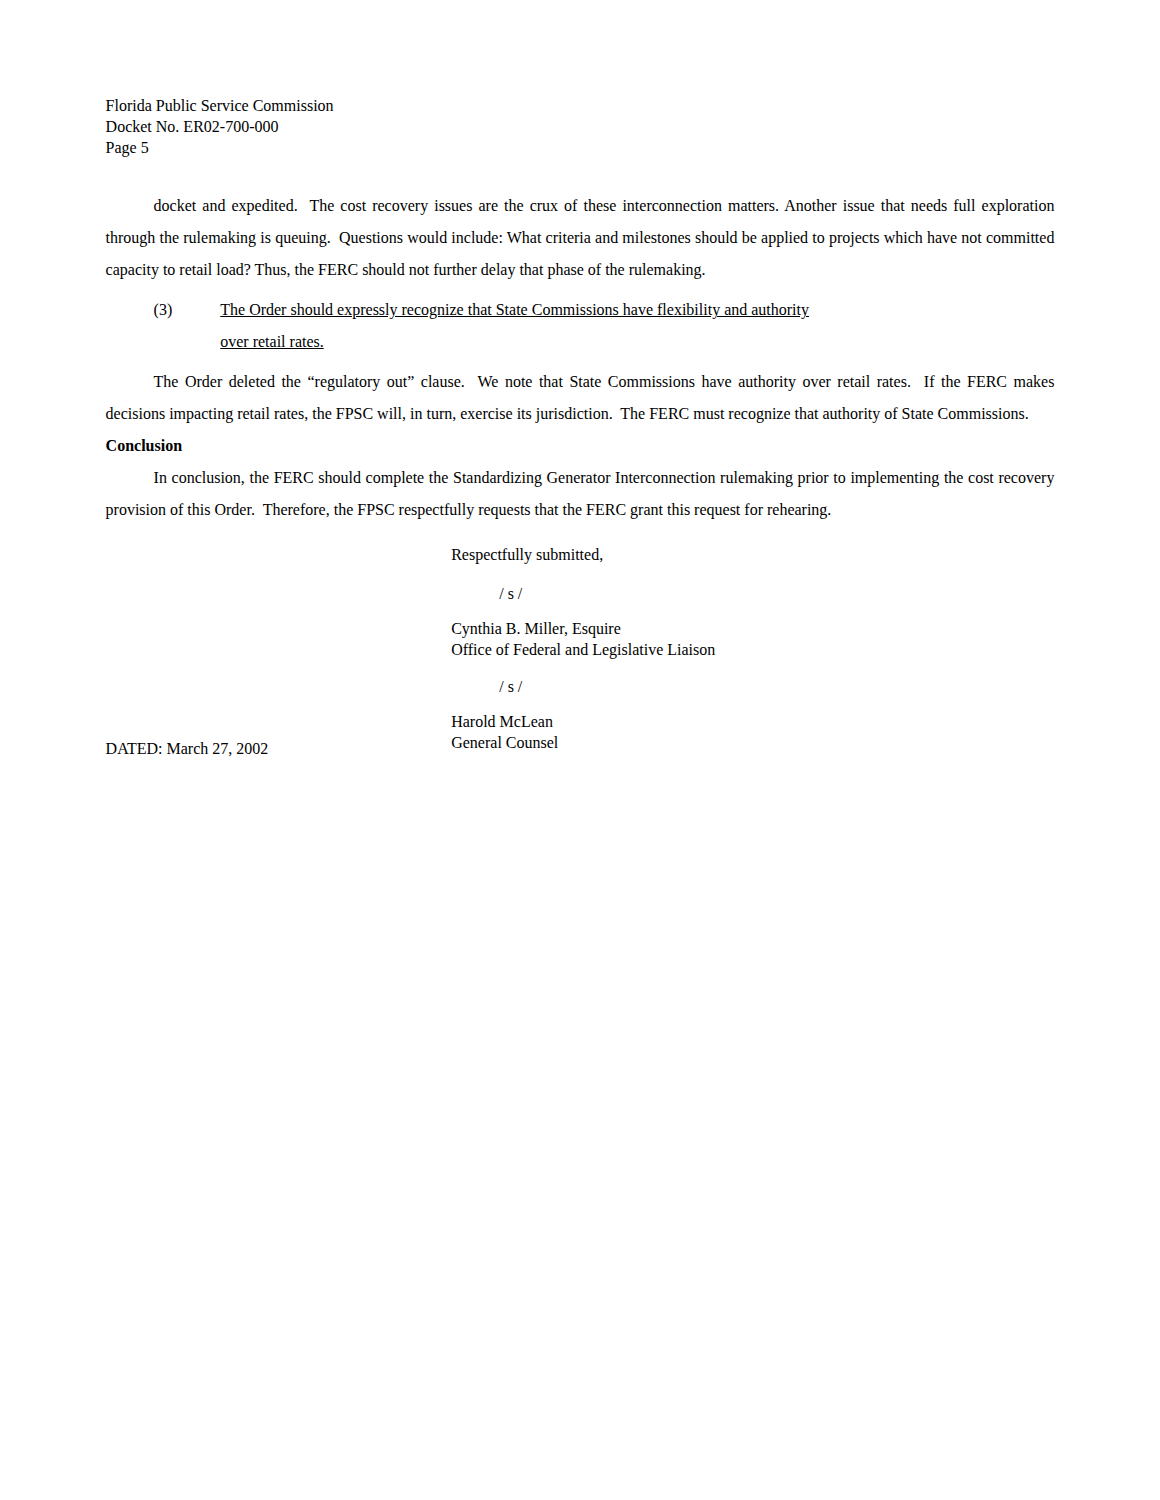Florida Public Service Commission
Docket No. ER02-700-000
Page 5
docket and expedited. The cost recovery issues are the crux of these interconnection matters. Another issue that needs full exploration through the rulemaking is queuing. Questions would include: What criteria and milestones should be applied to projects which have not committed capacity to retail load? Thus, the FERC should not further delay that phase of the rulemaking.
(3) The Order should expressly recognize that State Commissions have flexibility and authority over retail rates.
The Order deleted the “regulatory out” clause. We note that State Commissions have authority over retail rates. If the FERC makes decisions impacting retail rates, the FPSC will, in turn, exercise its jurisdiction. The FERC must recognize that authority of State Commissions.
Conclusion
In conclusion, the FERC should complete the Standardizing Generator Interconnection rulemaking prior to implementing the cost recovery provision of this Order. Therefore, the FPSC respectfully requests that the FERC grant this request for rehearing.
Respectfully submitted,
/ s /
Cynthia B. Miller, Esquire
Office of Federal and Legislative Liaison
/ s /
Harold McLean
General Counsel
DATED: March 27, 2002